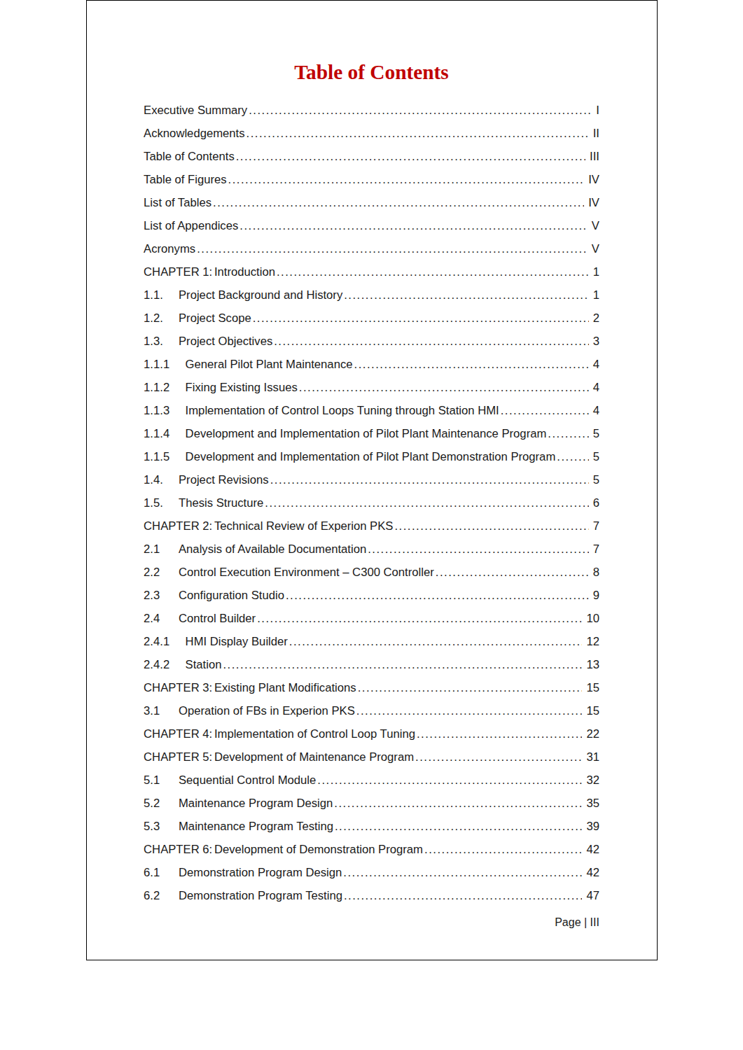Table of Contents
Executive Summary .................................................................................................................. I
Acknowledgements .................................................................................................................. II
Table of Contents .................................................................................................................. III
Table of Figures .................................................................................................................. IV
List of Tables .................................................................................................................. IV
List of Appendices .................................................................................................................. V
Acronyms .................................................................................................................. V
CHAPTER 1: Introduction .................................................................................................................. 1
1.1. Project Background and History .................................................................................................................. 1
1.2. Project Scope .................................................................................................................. 2
1.3. Project Objectives .................................................................................................................. 3
1.1.1 General Pilot Plant Maintenance .................................................................................................................. 4
1.1.2 Fixing Existing Issues .................................................................................................................. 4
1.1.3 Implementation of Control Loops Tuning through Station HMI .................................................................................................................. 4
1.1.4 Development and Implementation of Pilot Plant Maintenance Program .................................................................................................................. 5
1.1.5 Development and Implementation of Pilot Plant Demonstration Program .................................................................................................................. 5
1.4. Project Revisions .................................................................................................................. 5
1.5. Thesis Structure .................................................................................................................. 6
CHAPTER 2: Technical Review of Experion PKS .................................................................................................................. 7
2.1 Analysis of Available Documentation .................................................................................................................. 7
2.2 Control Execution Environment – C300 Controller .................................................................................................................. 8
2.3 Configuration Studio .................................................................................................................. 9
2.4 Control Builder .................................................................................................................. 10
2.4.1 HMI Display Builder .................................................................................................................. 12
2.4.2 Station .................................................................................................................. 13
CHAPTER 3: Existing Plant Modifications .................................................................................................................. 15
3.1 Operation of FBs in Experion PKS .................................................................................................................. 15
CHAPTER 4: Implementation of Control Loop Tuning .................................................................................................................. 22
CHAPTER 5: Development of Maintenance Program .................................................................................................................. 31
5.1 Sequential Control Module .................................................................................................................. 32
5.2 Maintenance Program Design .................................................................................................................. 35
5.3 Maintenance Program Testing .................................................................................................................. 39
CHAPTER 6: Development of Demonstration Program .................................................................................................................. 42
6.1 Demonstration Program Design .................................................................................................................. 42
6.2 Demonstration Program Testing .................................................................................................................. 47
Page | III